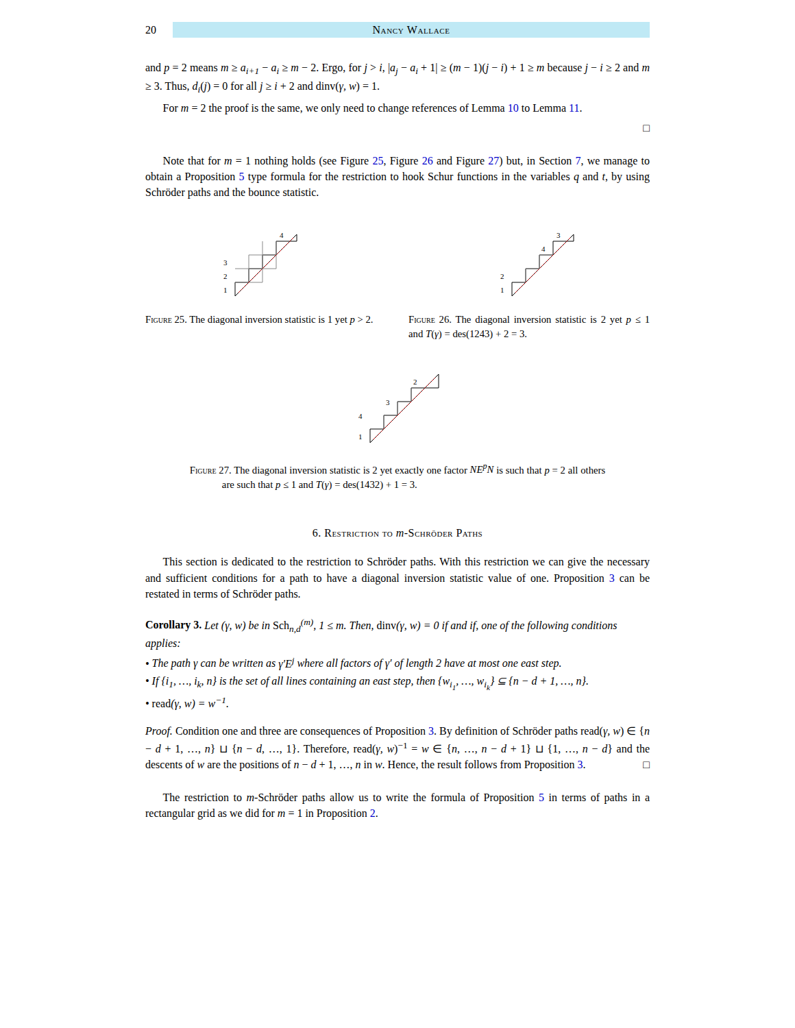20 Nancy Wallace
and p = 2 means m ≥ ai+1 − ai ≥ m − 2. Ergo, for j > i, |aj − ai + 1| ≥ (m − 1)(j − i) + 1 ≥ m because j − i ≥ 2 and m ≥ 3. Thus, di(j) = 0 for all j ≥ i + 2 and dinv(γ, w) = 1.
For m = 2 the proof is the same, we only need to change references of Lemma 10 to Lemma 11.
□
Note that for m = 1 nothing holds (see Figure 25, Figure 26 and Figure 27) but, in Section 7, we manage to obtain a Proposition 5 type formula for the restriction to hook Schur functions in the variables q and t, by using Schröder paths and the bounce statistic.
1 2 3 4
Figure 25. The diagonal inversion statistic is 1 yet p > 2.
1 2 4 3
Figure 26. The diagonal inversion statistic is 2 yet p ≤ 1 and T(γ) = des(1243) + 2 = 3.
1 4 3 2
Figure 27. The diagonal inversion statistic is 2 yet exactly one factor NEpN is such that p = 2 all others are such that p ≤ 1 and T(γ) = des(1432) + 1 = 3.
6. Restriction to m-Schröder Paths
This section is dedicated to the restriction to Schröder paths. With this restriction we can give the necessary and sufficient conditions for a path to have a diagonal inversion statistic value of one. Proposition 3 can be restated in terms of Schröder paths.
Corollary 3. Let (γ, w) be in Schn,d(m), 1 ≤ m. Then, dinv(γ, w) = 0 if and if, one of the following conditions applies:
The path γ can be written as γ′Ej where all factors of γ′ of length 2 have at most one east step.
If {i1, …, ik, n} is the set of all lines containing an east step, then {wi1, …, wik} ⊆ {n − d + 1, …, n}.
read(γ, w) = w−1.
Proof. Condition one and three are consequences of Proposition 3. By definition of Schröder paths read(γ, w) ∈ {n − d + 1, …, n} ⊔ {n − d, …, 1}. Therefore, read(γ, w)−1 = w ∈ {n, …, n − d + 1} ⊔ {1, …, n − d} and the descents of w are the positions of n − d + 1, …, n in w. Hence, the result follows from Proposition 3. □
The restriction to m-Schröder paths allow us to write the formula of Proposition 5 in terms of paths in a rectangular grid as we did for m = 1 in Proposition 2.